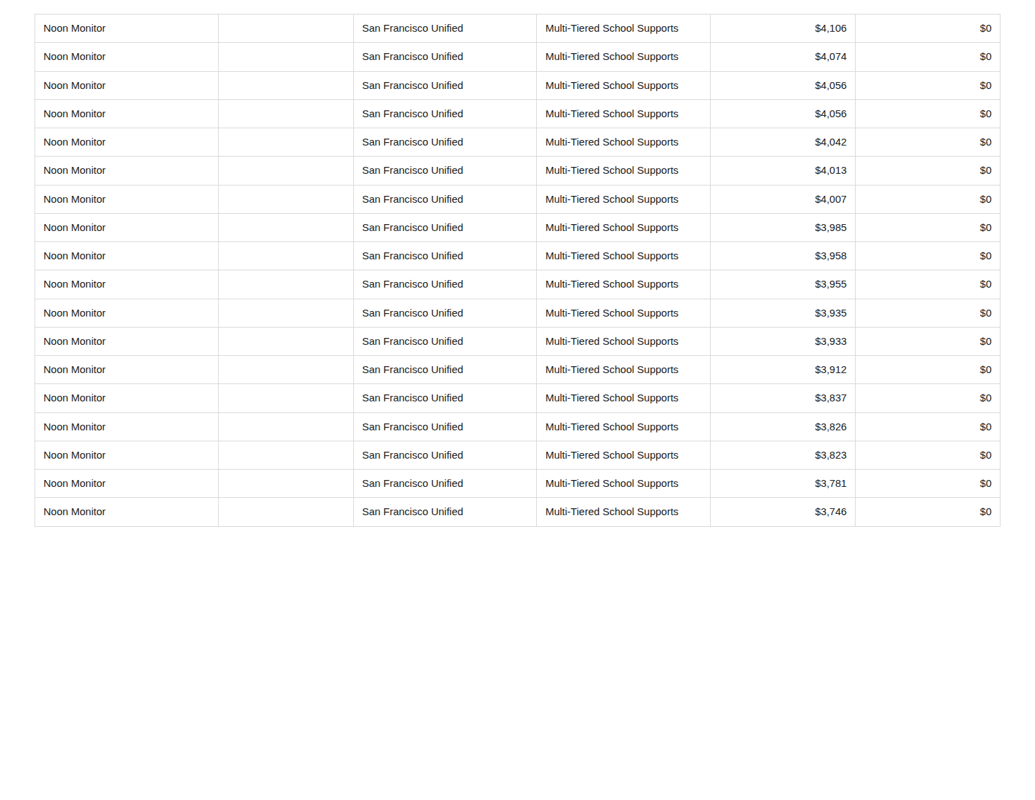| Noon Monitor | | San Francisco Unified | Multi-Tiered School Supports | $4,106 | $0 |
| Noon Monitor | | San Francisco Unified | Multi-Tiered School Supports | $4,074 | $0 |
| Noon Monitor | | San Francisco Unified | Multi-Tiered School Supports | $4,056 | $0 |
| Noon Monitor | | San Francisco Unified | Multi-Tiered School Supports | $4,056 | $0 |
| Noon Monitor | | San Francisco Unified | Multi-Tiered School Supports | $4,042 | $0 |
| Noon Monitor | | San Francisco Unified | Multi-Tiered School Supports | $4,013 | $0 |
| Noon Monitor | | San Francisco Unified | Multi-Tiered School Supports | $4,007 | $0 |
| Noon Monitor | | San Francisco Unified | Multi-Tiered School Supports | $3,985 | $0 |
| Noon Monitor | | San Francisco Unified | Multi-Tiered School Supports | $3,958 | $0 |
| Noon Monitor | | San Francisco Unified | Multi-Tiered School Supports | $3,955 | $0 |
| Noon Monitor | | San Francisco Unified | Multi-Tiered School Supports | $3,935 | $0 |
| Noon Monitor | | San Francisco Unified | Multi-Tiered School Supports | $3,933 | $0 |
| Noon Monitor | | San Francisco Unified | Multi-Tiered School Supports | $3,912 | $0 |
| Noon Monitor | | San Francisco Unified | Multi-Tiered School Supports | $3,837 | $0 |
| Noon Monitor | | San Francisco Unified | Multi-Tiered School Supports | $3,826 | $0 |
| Noon Monitor | | San Francisco Unified | Multi-Tiered School Supports | $3,823 | $0 |
| Noon Monitor | | San Francisco Unified | Multi-Tiered School Supports | $3,781 | $0 |
| Noon Monitor | | San Francisco Unified | Multi-Tiered School Supports | $3,746 | $0 |